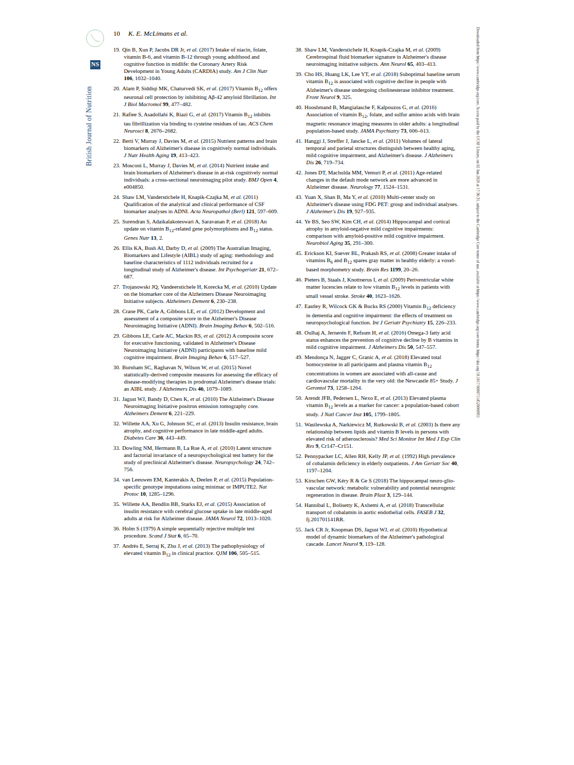NS
British Journal of Nutrition
Downloaded from https://www.cambridge.org/core. Access paid by the UCSF Library, on 02 Jun 2020 at 17:36:31, subject to the Cambridge Core terms of use, available at https://www.cambridge.org/core/terms. https://doi.org/10.1017/S0007114520000951
10 K. E. McLimans et al.
19. Qin B, Xun P, Jacobs DR Jr, et al. (2017) Intake of niacin, folate, vitamin B-6, and vitamin B-12 through young adulthood and cognitive function in midlife: the Coronary Artery Risk Development in Young Adults (CARDIA) study. Am J Clin Nutr 106, 1032–1040.
20. Alam P, Siddiqi MK, Chaturvedi SK, et al. (2017) Vitamin B12 offers neuronal cell protection by inhibiting Aβ-42 amyloid fibrillation. Int J Biol Macromol 99, 477–482.
21. Rafiee S, Asadollahi K, Riazi G, et al. (2017) Vitamin B12 inhibits tau fibrillization via binding to cysteine residues of tau. ACS Chem Neurosci 8, 2676–2682.
22. Berti V, Murray J, Davies M, et al. (2015) Nutrient patterns and brain biomarkers of Alzheimer's disease in cognitively normal individuals. J Nutr Health Aging 19, 413–423.
23. Mosconi L, Murray J, Davies M, et al. (2014) Nutrient intake and brain biomarkers of Alzheimer's disease in at-risk cognitively normal individuals: a cross-sectional neuroimaging pilot study. BMJ Open 4, e004850.
24. Shaw LM, Vanderstichele H, Knapik-Czajka M, et al. (2011) Qualification of the analytical and clinical performance of CSF biomarker analyses in ADNI. Acta Neuropathol (Berl) 121, 597–609.
25. Surendran S, Adaikalakoteswari A, Saravanan P, et al. (2018) An update on vitamin B12-related gene polymorphisms and B12 status. Genes Nutr 13, 2.
26. Ellis KA, Bush AI, Darby D, et al. (2009) The Australian Imaging, Biomarkers and Lifestyle (AIBL) study of aging: methodology and baseline characteristics of 1112 individuals recruited for a longitudinal study of Alzheimer's disease. Int Psychogeriatr 21, 672–687.
27. Trojanowski JQ, Vandeerstichele H, Korecka M, et al. (2010) Update on the biomarker core of the Alzheimers Disease Neuroimaging Initiative subjects. Alzheimers Dement 6, 230–238.
28. Crane PK, Carle A, Gibbons LE, et al. (2012) Development and assessment of a composite score in the Alzheimer's Disease Neuroimaging Initiative (ADNI). Brain Imaging Behav 6, 502–516.
29. Gibbons LE, Carle AC, Mackin RS, et al. (2012) A composite score for executive functioning, validated in Alzheimer's Disease Neuroimaging Initiative (ADNI) participants with baseline mild cognitive impairment. Brain Imaging Behav 6, 517–527.
30. Burnham SC, Raghavan N, Wilson W, et al. (2015) Novel statistically-derived composite measures for assessing the efficacy of disease-modifying therapies in prodromal Alzheimer's disease trials: an AIBL study. J Alzheimers Dis 46, 1079–1089.
31. Jagust WJ, Bandy D, Chen K, et al. (2010) The Alzheimer's Disease Neuroimaging Initiative positron emission tomography core. Alzheimers Dement 6, 221–229.
32. Willette AA, Xu G, Johnson SC, et al. (2013) Insulin resistance, brain atrophy, and cognitive performance in late middle-aged adults. Diabetes Care 36, 443–449.
33. Dowling NM, Hermann B, La Rue A, et al. (2010) Latent structure and factorial invariance of a neuropsychological test battery for the study of preclinical Alzheimer's disease. Neuropsychology 24, 742–756.
34. van Leeuwen EM, Kanterakis A, Deelen P, et al. (2015) Population-specific genotype imputations using minimac or IMPUTE2. Nat Protoc 10, 1285–1296.
35. Willette AA, Bendlin BB, Starks EJ, et al. (2015) Association of insulin resistance with cerebral glucose uptake in late middle-aged adults at risk for Alzheimer disease. JAMA Neurol 72, 1013–1020.
36. Holm S (1979) A simple sequentially rejective multiple test procedure. Scand J Stat 6, 65–70.
37. Andrès E, Serraj K, Zhu J, et al. (2013) The pathophysiology of elevated vitamin B12 in clinical practice. QJM 106, 505–515.
38. Shaw LM, Vanderstichele H, Knapik-Czajka M, et al. (2009) Cerebrospinal fluid biomarker signature in Alzheimer's disease neuroimaging initiative subjects. Ann Neurol 65, 403–413.
39. Cho HS, Huang LK, Lee YT, et al. (2018) Suboptimal baseline serum vitamin B12 is associated with cognitive decline in people with Alzheimer's disease undergoing cholinesterase inhibitor treatment. Front Neurol 9, 325.
40. Hooshmand B, Mangialasche F, Kalpouzos G, et al. (2016) Association of vitamin B12, folate, and sulfur amino acids with brain magnetic resonance imaging measures in older adults: a longitudinal population-based study. JAMA Psychiatry 73, 606–613.
41. Hanggi J, Streffer J, Jancke L, et al. (2011) Volumes of lateral temporal and parietal structures distinguish between healthy aging, mild cognitive impairment, and Alzheimer's disease. J Alzheimers Dis 26, 719–734.
42. Jones DT, Machulda MM, Vemuri P, et al. (2011) Age-related changes in the default mode network are more advanced in Alzheimer disease. Neurology 77, 1524–1531.
43. Yuan X, Shan B, Ma Y, et al. (2010) Multi-center study on Alzheimer's disease using FDG PET: group and individual analyses. J Alzheimer's Dis 19, 927–935.
44. Ye BS, Seo SW, Kim CH, et al. (2014) Hippocampal and cortical atrophy in amyloid-negative mild cognitive impairments: comparison with amyloid-positive mild cognitive impairment. Neurobiol Aging 35, 291–300.
45. Erickson KI, Suever BL, Prakash RS, et al. (2008) Greater intake of vitamins B6 and B12 spares gray matter in healthy elderly: a voxel-based morphometry study. Brain Res 1199, 20–26.
46. Pieters B, Staals J, Knottnerus I, et al. (2009) Periventricular white matter lucencies relate to low vitamin B12 levels in patients with small vessel stroke. Stroke 40, 1623–1626.
47. Eastley R, Wilcock GK & Bucks RS (2000) Vitamin B12 deficiency in dementia and cognitive impairment: the effects of treatment on neuropsychological function. Int J Geriatr Psychiatry 15, 226–233.
48. Oulhaj A, Jernerén F, Refsum H, et al. (2016) Omega-3 fatty acid status enhances the prevention of cognitive decline by B vitamins in mild cognitive impairment. J Alzheimers Dis 50, 547–557.
49. Mendonça N, Jagger C, Granic A, et al. (2018) Elevated total homocysteine in all participants and plasma vitamin B12 concentrations in women are associated with all-cause and cardiovascular mortality in the very old: the Newcastle 85+ Study. J Gerontol 73, 1258–1264.
50. Arendt JFB, Pedersen L, Nexo E, et al. (2013) Elevated plasma vitamin B12 levels as a marker for cancer: a population-based cohort study. J Natl Cancer Inst 105, 1799–1805.
51. Wasilewska A, Narkiewicz M, Rutkowski B, et al. (2003) Is there any relationship between lipids and vitamin B levels in persons with elevated risk of atherosclerosis? Med Sci Monitor Int Med J Exp Clin Res 9, Cr147–Cr151.
52. Pennypacker LC, Allen RH, Kelly JP, et al. (1992) High prevalence of cobalamin deficiency in elderly outpatients. J Am Geriatr Soc 40, 1197–1204.
53. Kirschen GW, Kéry R & Ge S (2018) The hippocampal neuro-glio-vascular network: metabolic vulnerability and potential neurogenic regeneration in disease. Brain Plast 3, 129–144.
54. Hannibal L, Bolisetty K, Axhemi A, et al. (2018) Transcellular transport of cobalamin in aortic endothelial cells. FASEB J 32, fj.201701141RR.
55. Jack CR Jr, Knopman DS, Jagust WJ, et al. (2010) Hypothetical model of dynamic biomarkers of the Alzheimer's pathological cascade. Lancet Neurol 9, 119–128.